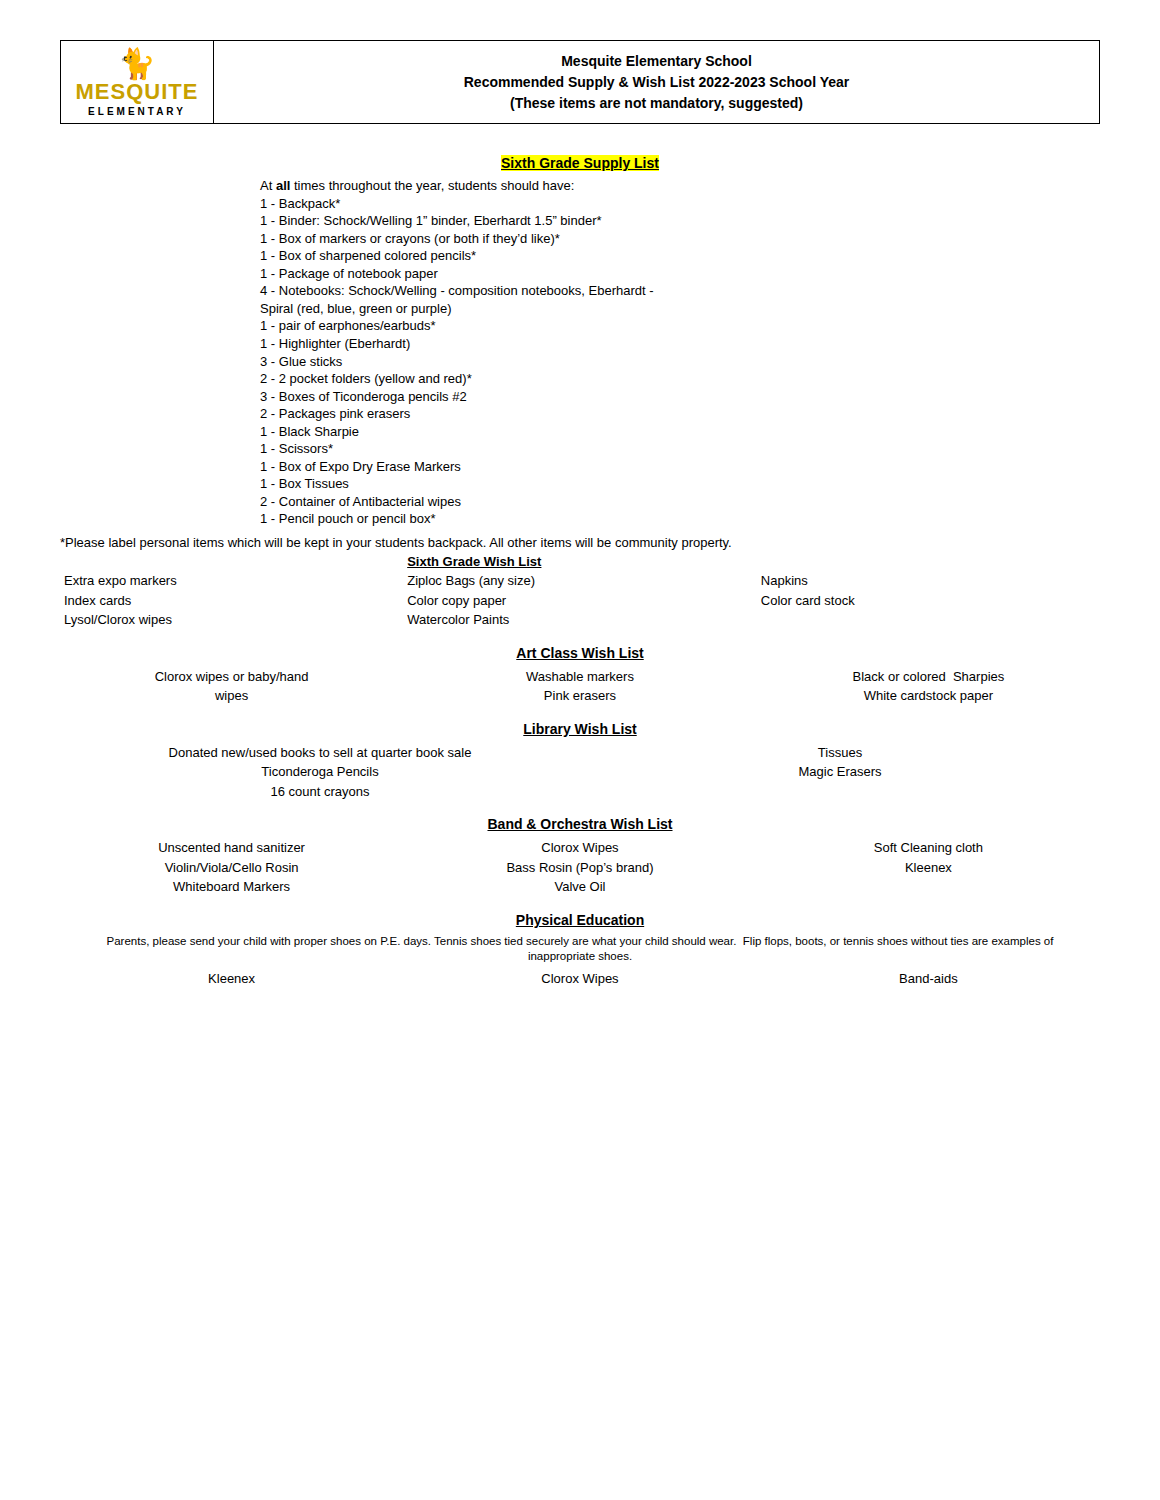| 🐈 MESQUITE ELEMENTARY | Mesquite Elementary School Recommended Supply & Wish List 2022-2023 School Year (These items are not mandatory, suggested) |
Sixth Grade Supply List
At all times throughout the year, students should have:
1 - Backpack*
1 - Binder: Schock/Welling 1” binder, Eberhardt 1.5” binder*
1 - Box of markers or crayons (or both if they’d like)*
1 - Box of sharpened colored pencils*
1 - Package of notebook paper
4 - Notebooks: Schock/Welling - composition notebooks, Eberhardt -
Spiral (red, blue, green or purple)
1 - pair of earphones/earbuds*
1 - Highlighter (Eberhardt)
3 - Glue sticks
2 - 2 pocket folders (yellow and red)*
3 - Boxes of Ticonderoga pencils #2
2 - Packages pink erasers
1 - Black Sharpie
1 - Scissors*
1 - Box of Expo Dry Erase Markers
1 - Box Tissues
2 - Container of Antibacterial wipes
1 - Pencil pouch or pencil box*
*Please label personal items which will be kept in your students backpack. All other items will be community property.
| | Sixth Grade Wish List | |
| Extra expo markers | Ziploc Bags (any size) | Napkins |
| Index cards | Color copy paper | Color card stock |
| Lysol/Clorox wipes | Watercolor Paints | |
Art Class Wish List
| Clorox wipes or baby/hand | Washable markers | Black or colored Sharpies |
| wipes | Pink erasers | White cardstock paper |
Library Wish List
| Donated new/used books to sell at quarter book sale | Tissues |
| Ticonderoga Pencils | Magic Erasers |
| 16 count crayons | |
Band & Orchestra Wish List
| Unscented hand sanitizer | Clorox Wipes | Soft Cleaning cloth |
| Violin/Viola/Cello Rosin | Bass Rosin (Pop’s brand) | Kleenex |
| Whiteboard Markers | Valve Oil | |
Physical Education
Parents, please send your child with proper shoes on P.E. days. Tennis shoes tied securely are what your child should wear. Flip flops, boots, or tennis shoes without ties are examples of inappropriate shoes.
| Kleenex | Clorox Wipes | Band-aids |